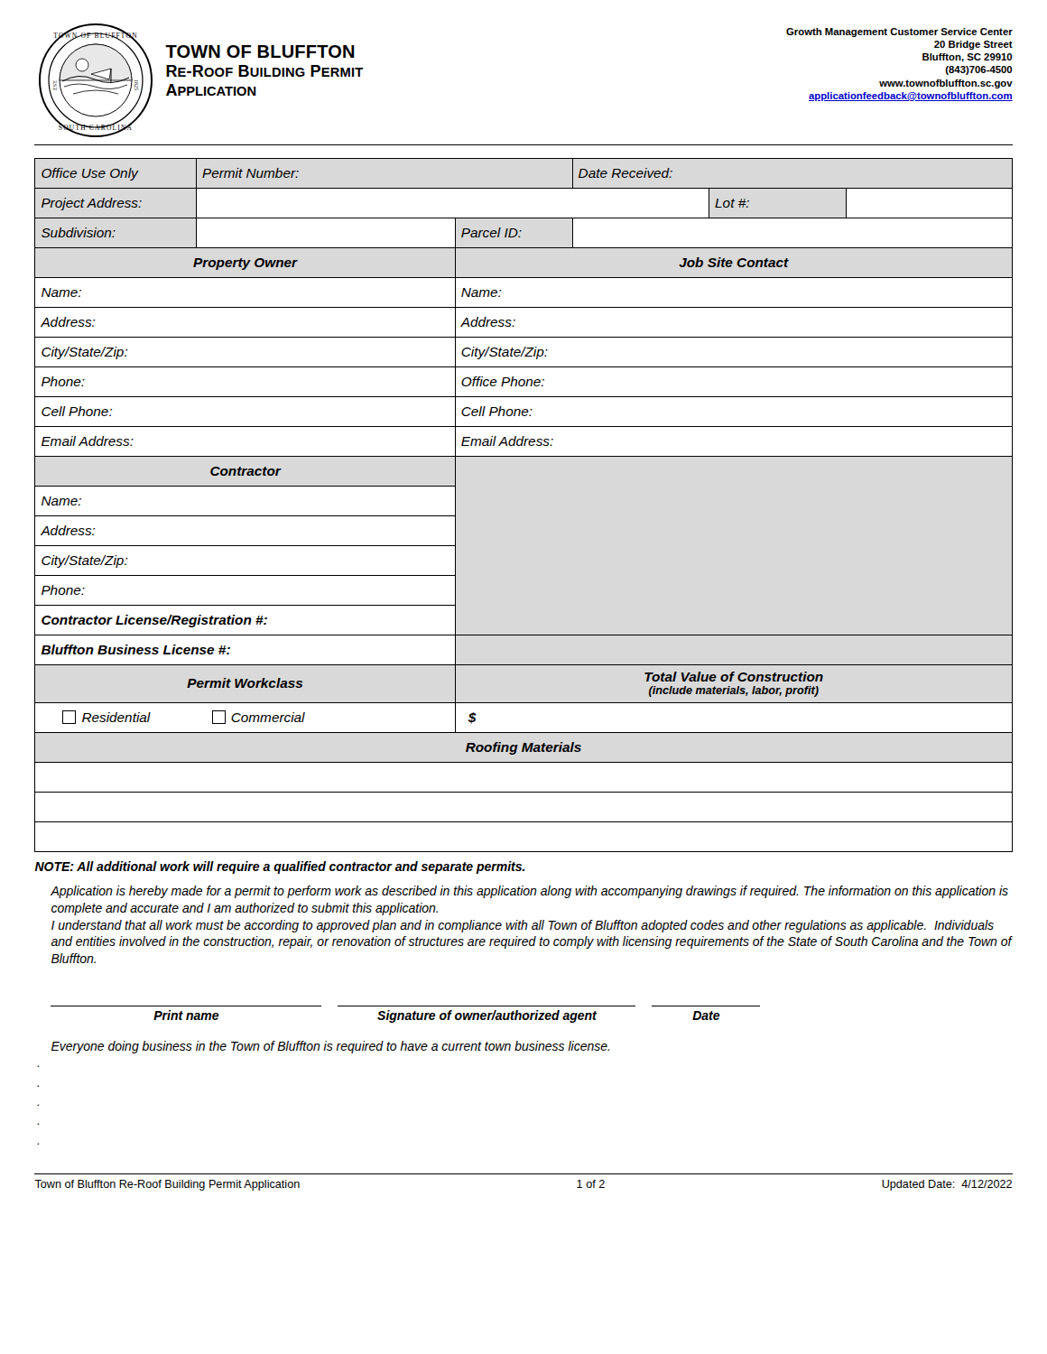TOWN OF BLUFFTON SOUTH CAROLINA EST. 1825
TOWN OF BLUFFTON
RE-ROOF BUILDING PERMIT
APPLICATION
Growth Management Customer Service Center
20 Bridge Street
Bluffton, SC 29910
(843)706-4500
www.townofbluffton.sc.gov
applicationfeedback@townofbluffton.com
| Office Use Only | Permit Number: | Date Received: |
| Project Address: | | Lot #: | |
| Subdivision: | | Parcel ID: | |
| Property Owner | Job Site Contact |
| Name: | Name: |
| Address: | Address: |
| City/State/Zip: | City/State/Zip: |
| Phone: | Office Phone: |
| Cell Phone: | Cell Phone: |
| Email Address: | Email Address: |
| Contractor | |
| Name: |
| Address: |
| City/State/Zip: |
| Phone: |
| Contractor License/Registration #: |
| Bluffton Business License #: | |
| Permit Workclass | Total Value of Construction (include materials, labor, profit) |
| Residential Commercial | $ |
| Roofing Materials |
NOTE: All additional work will require a qualified contractor and separate permits.
Application is hereby made for a permit to perform work as described in this application along with accompanying drawings if required. The information on this application is complete and accurate and I am authorized to submit this application.
I understand that all work must be according to approved plan and in compliance with all Town of Bluffton adopted codes and other regulations as applicable. Individuals and entities involved in the construction, repair, or renovation of structures are required to comply with licensing requirements of the State of South Carolina and the Town of Bluffton.
Print name
Signature of owner/authorized agent
Date
Everyone doing business in the Town of Bluffton is required to have a current town business license.
.
.
.
.
.
Town of Bluffton Re-Roof Building Permit Application
1 of 2
Updated Date: 4/12/2022